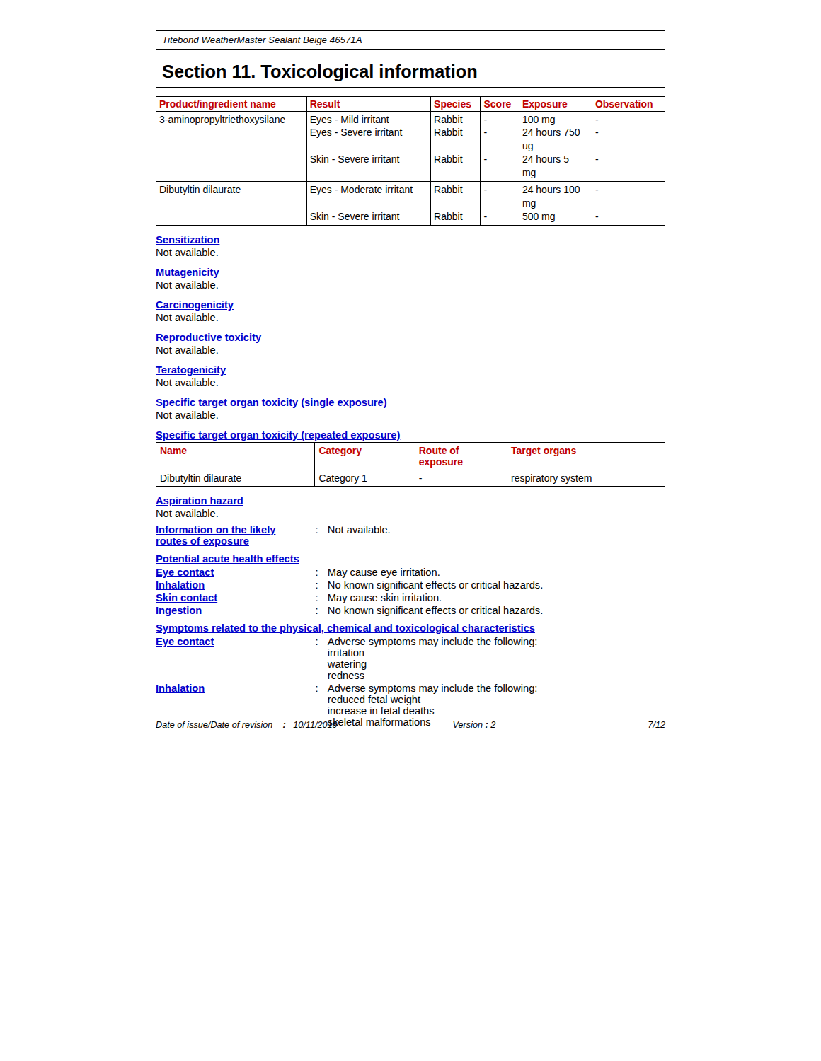Titebond WeatherMaster Sealant Beige 46571A
Section 11. Toxicological information
| Product/ingredient name | Result | Species | Score | Exposure | Observation |
| --- | --- | --- | --- | --- | --- |
| 3-aminopropyltriethoxysilane | Eyes - Mild irritant Eyes - Severe irritant Skin - Severe irritant | Rabbit Rabbit Rabbit | - - - | 100 mg 24 hours 750 ug 24 hours 5 mg | - - - |
| Dibutyltin dilaurate | Eyes - Moderate irritant Skin - Severe irritant | Rabbit Rabbit | - - | 24 hours 100 mg 500 mg | - - |
Sensitization
Not available.
Mutagenicity
Not available.
Carcinogenicity
Not available.
Reproductive toxicity
Not available.
Teratogenicity
Not available.
Specific target organ toxicity (single exposure)
Not available.
Specific target organ toxicity (repeated exposure)
| Name | Category | Route of exposure | Target organs |
| --- | --- | --- | --- |
| Dibutyltin dilaurate | Category 1 | - | respiratory system |
Aspiration hazard
Not available.
| Information on the likely routes of exposure | : | Not available. |
Potential acute health effects
| Eye contact | : | May cause eye irritation. |
| Inhalation | : | No known significant effects or critical hazards. |
| Skin contact | : | May cause skin irritation. |
| Ingestion | : | No known significant effects or critical hazards. |
Symptoms related to the physical, chemical and toxicological characteristics
| Eye contact | : | Adverse symptoms may include the following: irritation watering redness |
| Inhalation | : | Adverse symptoms may include the following: reduced fetal weight increase in fetal deaths skeletal malformations |
| Date of issue/Date of revision : 10/11/2019 | Version : 2 | 7/12 |